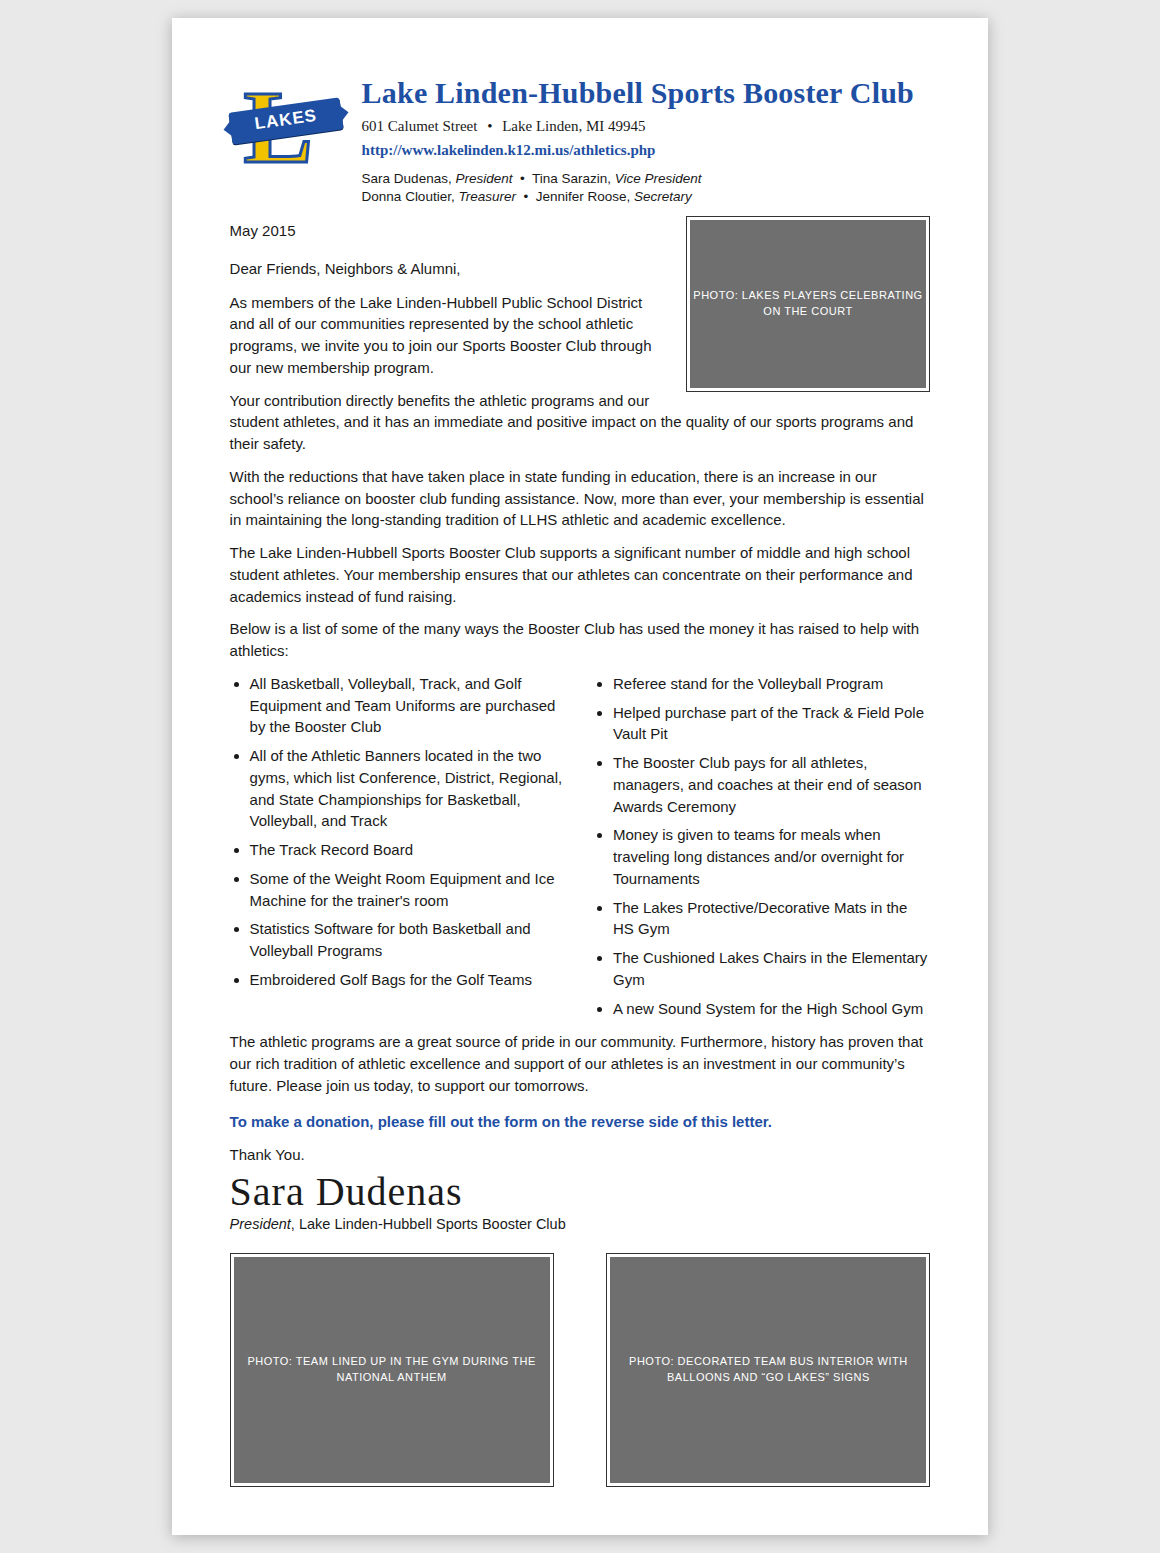L LAKES
Lake Linden-Hubbell Sports Booster Club
601 Calumet Street • Lake Linden, MI 49945
http://www.lakelinden.k12.mi.us/athletics.php
Sara Dudenas, President • Tina Sarazin, Vice President
Donna Cloutier, Treasurer • Jennifer Roose, Secretary
Photo: Lakes players celebrating on the court
May 2015
Dear Friends, Neighbors & Alumni,
As members of the Lake Linden-Hubbell Public School District and all of our communities represented by the school athletic programs, we invite you to join our Sports Booster Club through our new membership program.
Your contribution directly benefits the athletic programs and our student athletes, and it has an immediate and positive impact on the quality of our sports programs and their safety.
With the reductions that have taken place in state funding in education, there is an increase in our school’s reliance on booster club funding assistance. Now, more than ever, your membership is essential in maintaining the long-standing tradition of LLHS athletic and academic excellence.
The Lake Linden-Hubbell Sports Booster Club supports a significant number of middle and high school student athletes. Your membership ensures that our athletes can concentrate on their performance and academics instead of fund raising.
Below is a list of some of the many ways the Booster Club has used the money it has raised to help with athletics:
All Basketball, Volleyball, Track, and Golf Equipment and Team Uniforms are purchased by the Booster Club
All of the Athletic Banners located in the two gyms, which list Conference, District, Regional, and State Championships for Basketball, Volleyball, and Track
The Track Record Board
Some of the Weight Room Equipment and Ice Machine for the trainer's room
Statistics Software for both Basketball and Volleyball Programs
Embroidered Golf Bags for the Golf Teams
Referee stand for the Volleyball Program
Helped purchase part of the Track & Field Pole Vault Pit
The Booster Club pays for all athletes, managers, and coaches at their end of season Awards Ceremony
Money is given to teams for meals when traveling long distances and/or overnight for Tournaments
The Lakes Protective/Decorative Mats in the HS Gym
The Cushioned Lakes Chairs in the Elementary Gym
A new Sound System for the High School Gym
The athletic programs are a great source of pride in our community. Furthermore, history has proven that our rich tradition of athletic excellence and support of our athletes is an investment in our community’s future. Please join us today, to support our tomorrows.
To make a donation, please fill out the form on the reverse side of this letter.
Thank You.
Sara Dudenas
President, Lake Linden-Hubbell Sports Booster Club
Photo: Team lined up in the gym during the national anthem
Photo: Decorated team bus interior with balloons and “Go Lakes” signs